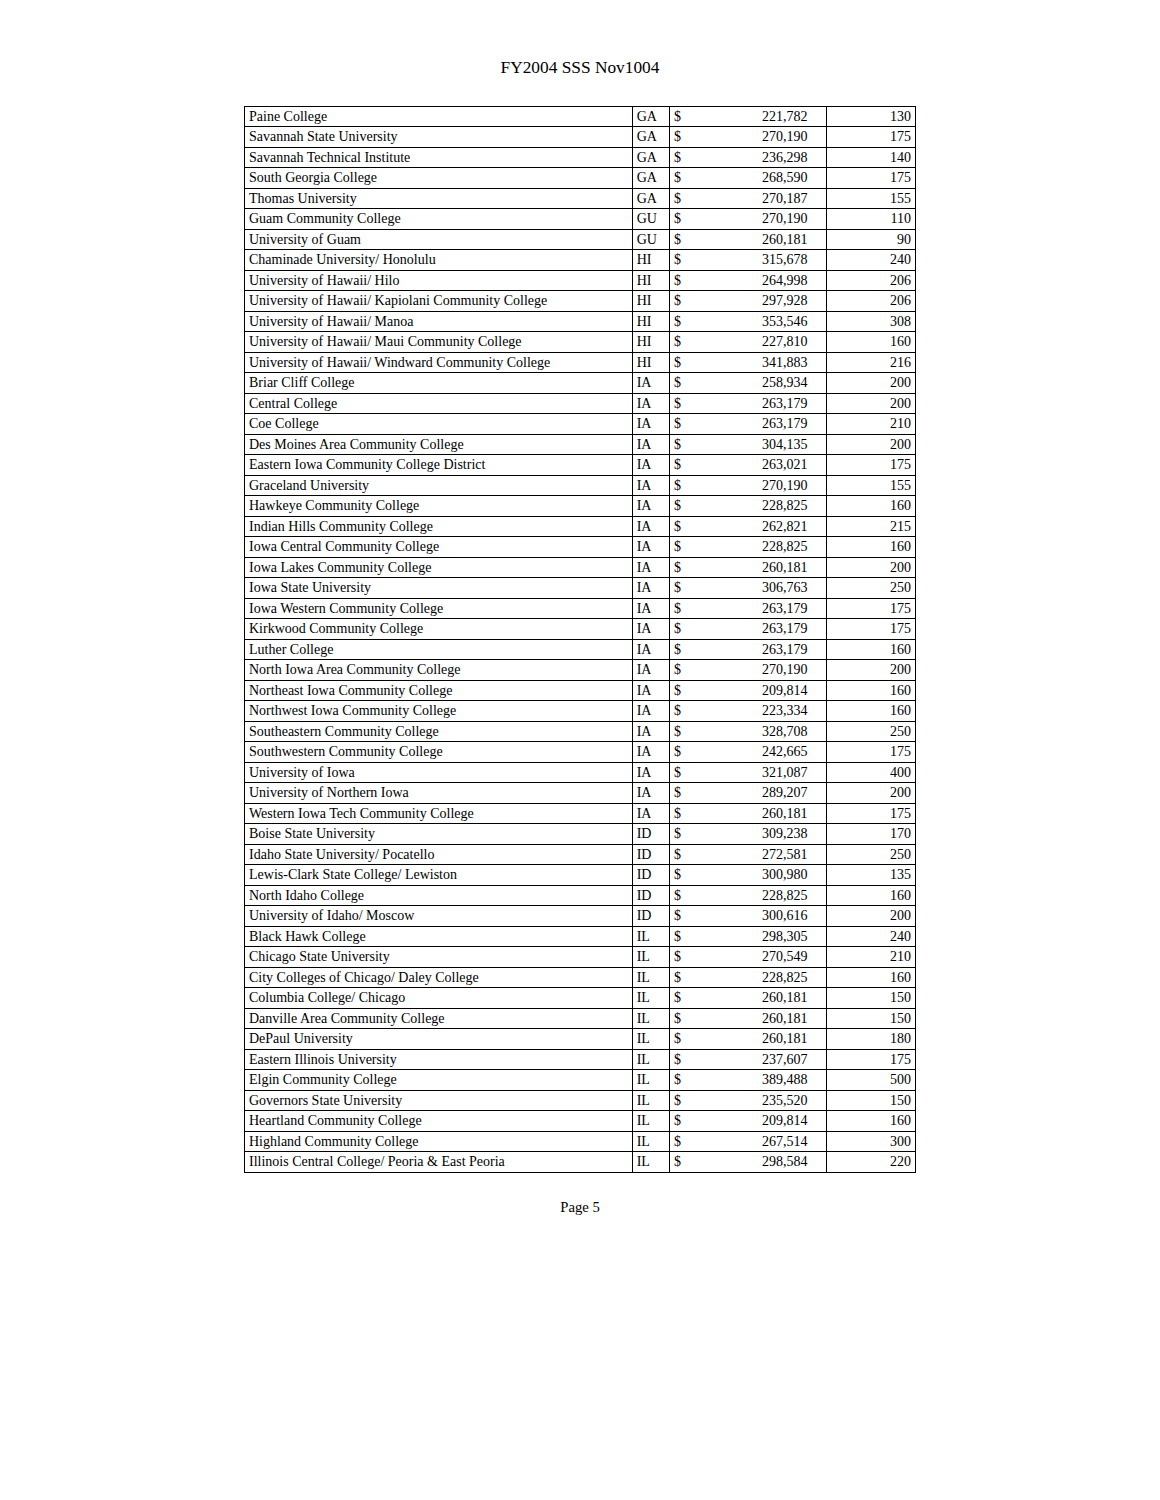FY2004 SSS Nov1004
| Paine College | GA | $ | 221,782 | 130 |
| Savannah State University | GA | $ | 270,190 | 175 |
| Savannah Technical Institute | GA | $ | 236,298 | 140 |
| South Georgia College | GA | $ | 268,590 | 175 |
| Thomas University | GA | $ | 270,187 | 155 |
| Guam Community College | GU | $ | 270,190 | 110 |
| University of Guam | GU | $ | 260,181 | 90 |
| Chaminade University/ Honolulu | HI | $ | 315,678 | 240 |
| University of Hawaii/ Hilo | HI | $ | 264,998 | 206 |
| University of Hawaii/ Kapiolani Community College | HI | $ | 297,928 | 206 |
| University of Hawaii/ Manoa | HI | $ | 353,546 | 308 |
| University of Hawaii/ Maui Community College | HI | $ | 227,810 | 160 |
| University of Hawaii/ Windward Community College | HI | $ | 341,883 | 216 |
| Briar Cliff College | IA | $ | 258,934 | 200 |
| Central College | IA | $ | 263,179 | 200 |
| Coe College | IA | $ | 263,179 | 210 |
| Des Moines Area Community College | IA | $ | 304,135 | 200 |
| Eastern Iowa Community College District | IA | $ | 263,021 | 175 |
| Graceland University | IA | $ | 270,190 | 155 |
| Hawkeye Community College | IA | $ | 228,825 | 160 |
| Indian Hills Community College | IA | $ | 262,821 | 215 |
| Iowa Central Community College | IA | $ | 228,825 | 160 |
| Iowa Lakes Community College | IA | $ | 260,181 | 200 |
| Iowa State University | IA | $ | 306,763 | 250 |
| Iowa Western Community College | IA | $ | 263,179 | 175 |
| Kirkwood Community College | IA | $ | 263,179 | 175 |
| Luther College | IA | $ | 263,179 | 160 |
| North Iowa Area Community College | IA | $ | 270,190 | 200 |
| Northeast Iowa Community College | IA | $ | 209,814 | 160 |
| Northwest Iowa Community College | IA | $ | 223,334 | 160 |
| Southeastern Community College | IA | $ | 328,708 | 250 |
| Southwestern Community College | IA | $ | 242,665 | 175 |
| University of Iowa | IA | $ | 321,087 | 400 |
| University of Northern Iowa | IA | $ | 289,207 | 200 |
| Western Iowa Tech Community College | IA | $ | 260,181 | 175 |
| Boise State University | ID | $ | 309,238 | 170 |
| Idaho State University/ Pocatello | ID | $ | 272,581 | 250 |
| Lewis-Clark State College/ Lewiston | ID | $ | 300,980 | 135 |
| North Idaho College | ID | $ | 228,825 | 160 |
| University of Idaho/ Moscow | ID | $ | 300,616 | 200 |
| Black Hawk College | IL | $ | 298,305 | 240 |
| Chicago State University | IL | $ | 270,549 | 210 |
| City Colleges of Chicago/ Daley College | IL | $ | 228,825 | 160 |
| Columbia College/ Chicago | IL | $ | 260,181 | 150 |
| Danville Area Community College | IL | $ | 260,181 | 150 |
| DePaul University | IL | $ | 260,181 | 180 |
| Eastern Illinois University | IL | $ | 237,607 | 175 |
| Elgin Community College | IL | $ | 389,488 | 500 |
| Governors State University | IL | $ | 235,520 | 150 |
| Heartland Community College | IL | $ | 209,814 | 160 |
| Highland Community College | IL | $ | 267,514 | 300 |
| Illinois Central College/ Peoria & East Peoria | IL | $ | 298,584 | 220 |
Page 5